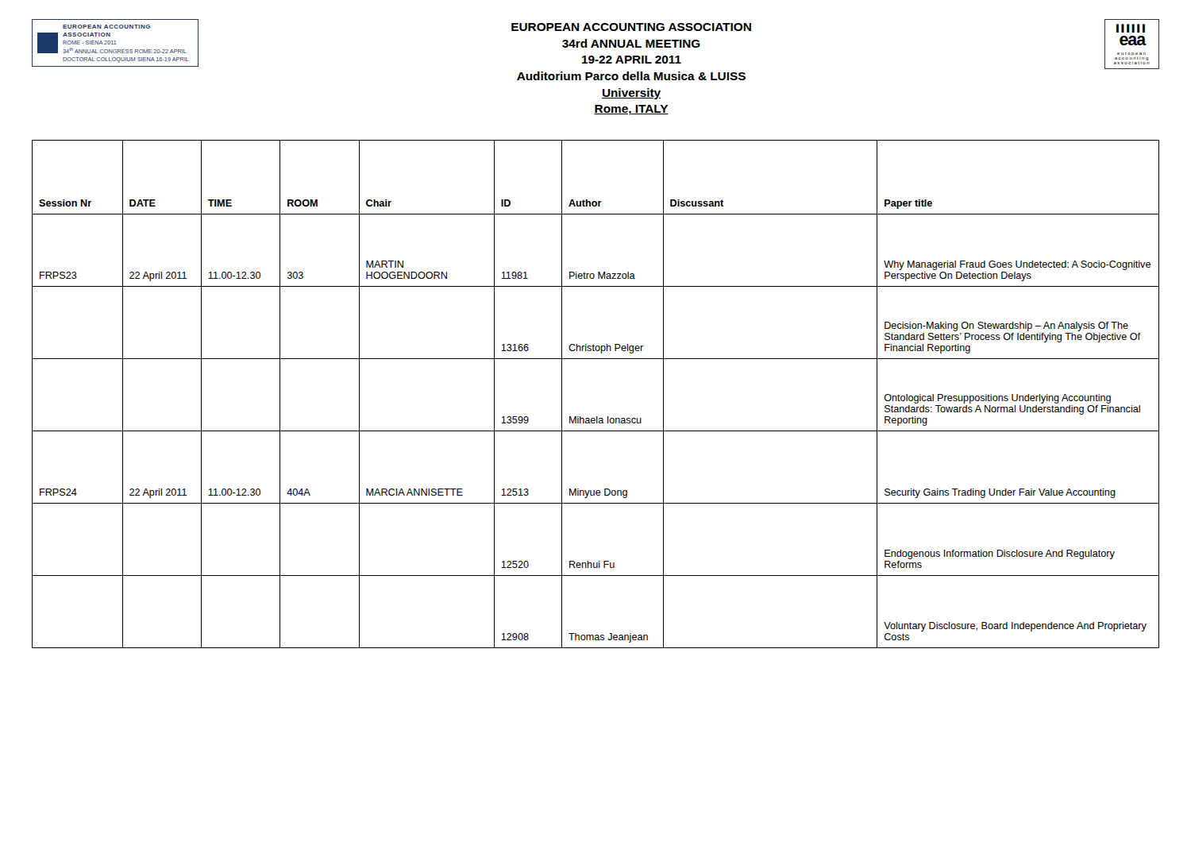EUROPEAN ACCOUNTING ASSOCIATION
ROME - SIENA 2011
34th ANNUAL CONGRESS ROME 20-22 APRIL
DOCTORAL COLLOQUIUM SIENA 16-19 APRIL
EUROPEAN ACCOUNTING ASSOCIATION
34rd ANNUAL MEETING
19-22 APRIL 2011
Auditorium Parco della Musica & LUISS
University
Rome, ITALY
▌▌▌▌▌▌
eaa
european
accounting
association
| Session Nr | DATE | TIME | ROOM | Chair | ID | Author | Discussant | Paper title |
| --- | --- | --- | --- | --- | --- | --- | --- | --- |
| FRPS23 | 22 April 2011 | 11.00-12.30 | 303 | MARTIN HOOGENDOORN | 11981 | Pietro Mazzola | | Why Managerial Fraud Goes Undetected: A Socio-Cognitive Perspective On Detection Delays |
| | | | | | 13166 | Christoph Pelger | | Decision-Making On Stewardship – An Analysis Of The Standard Setters’ Process Of Identifying The Objective Of Financial Reporting |
| | | | | | 13599 | Mihaela Ionascu | | Ontological Presuppositions Underlying Accounting Standards: Towards A Normal Understanding Of Financial Reporting |
| FRPS24 | 22 April 2011 | 11.00-12.30 | 404A | MARCIA ANNISETTE | 12513 | Minyue Dong | | Security Gains Trading Under Fair Value Accounting |
| | | | | | 12520 | Renhui Fu | | Endogenous Information Disclosure And Regulatory Reforms |
| | | | | | 12908 | Thomas Jeanjean | | Voluntary Disclosure, Board Independence And Proprietary Costs |